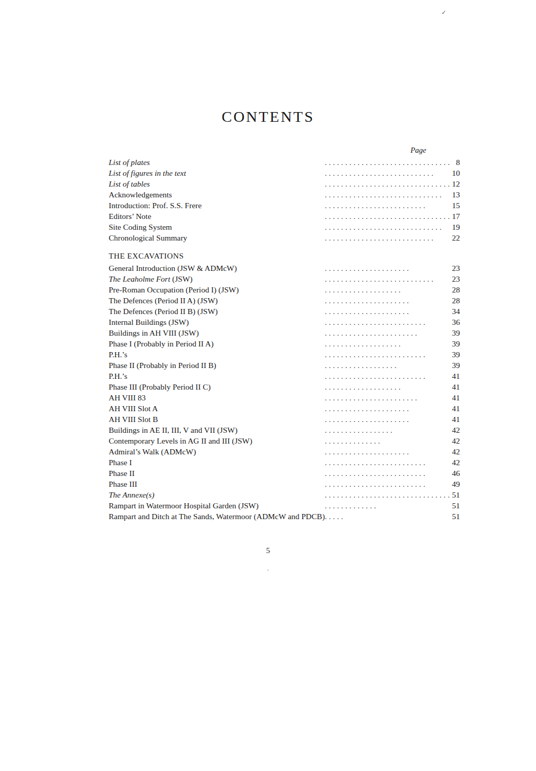✓
CONTENTS
Page
| List of plates | ............................... | 8 |
| List of figures in the text | ........................... | 10 |
| List of tables | ............................... | 12 |
| Acknowledgements | ............................. | 13 |
| Introduction: Prof. S.S. Frere | ......................... | 15 |
| Editors’ Note | ............................... | 17 |
| Site Coding System | ............................. | 19 |
| Chronological Summary | ........................... | 22 |
| THE EXCAVATIONS |
| General Introduction (JSW & ADMcW) | ..................... | 23 |
| The Leaholme Fort (JSW) | ........................... | 23 |
| Pre-Roman Occupation (Period I) (JSW) | ................... | 28 |
| The Defences (Period II A) (JSW) | ..................... | 28 |
| The Defences (Period II B) (JSW) | ..................... | 34 |
| Internal Buildings (JSW) | ......................... | 36 |
| Buildings in AH VIII (JSW) | ....................... | 39 |
| Phase I (Probably in Period II A) | ................... | 39 |
| P.H.’s | ......................... | 39 |
| Phase II (Probably in Period II B) | .................. | 39 |
| P.H.’s | ......................... | 41 |
| Phase III (Probably Period II C) | ................... | 41 |
| AH VIII 83 | ....................... | 41 |
| AH VIII Slot A | ..................... | 41 |
| AH VIII Slot B | ..................... | 41 |
| Buildings in AE II, III, V and VII (JSW) | ................. | 42 |
| Contemporary Levels in AG II and III (JSW) | .............. | 42 |
| Admiral’s Walk (ADMcW) | ..................... | 42 |
| Phase I | ......................... | 42 |
| Phase II | ......................... | 46 |
| Phase III | ......................... | 49 |
| The Annexe(s) | ............................... | 51 |
| Rampart in Watermoor Hospital Garden (JSW) | ............. | 51 |
| Rampart and Ditch at The Sands, Watermoor (ADMcW and PDCB) | ..... | 51 |
5
.